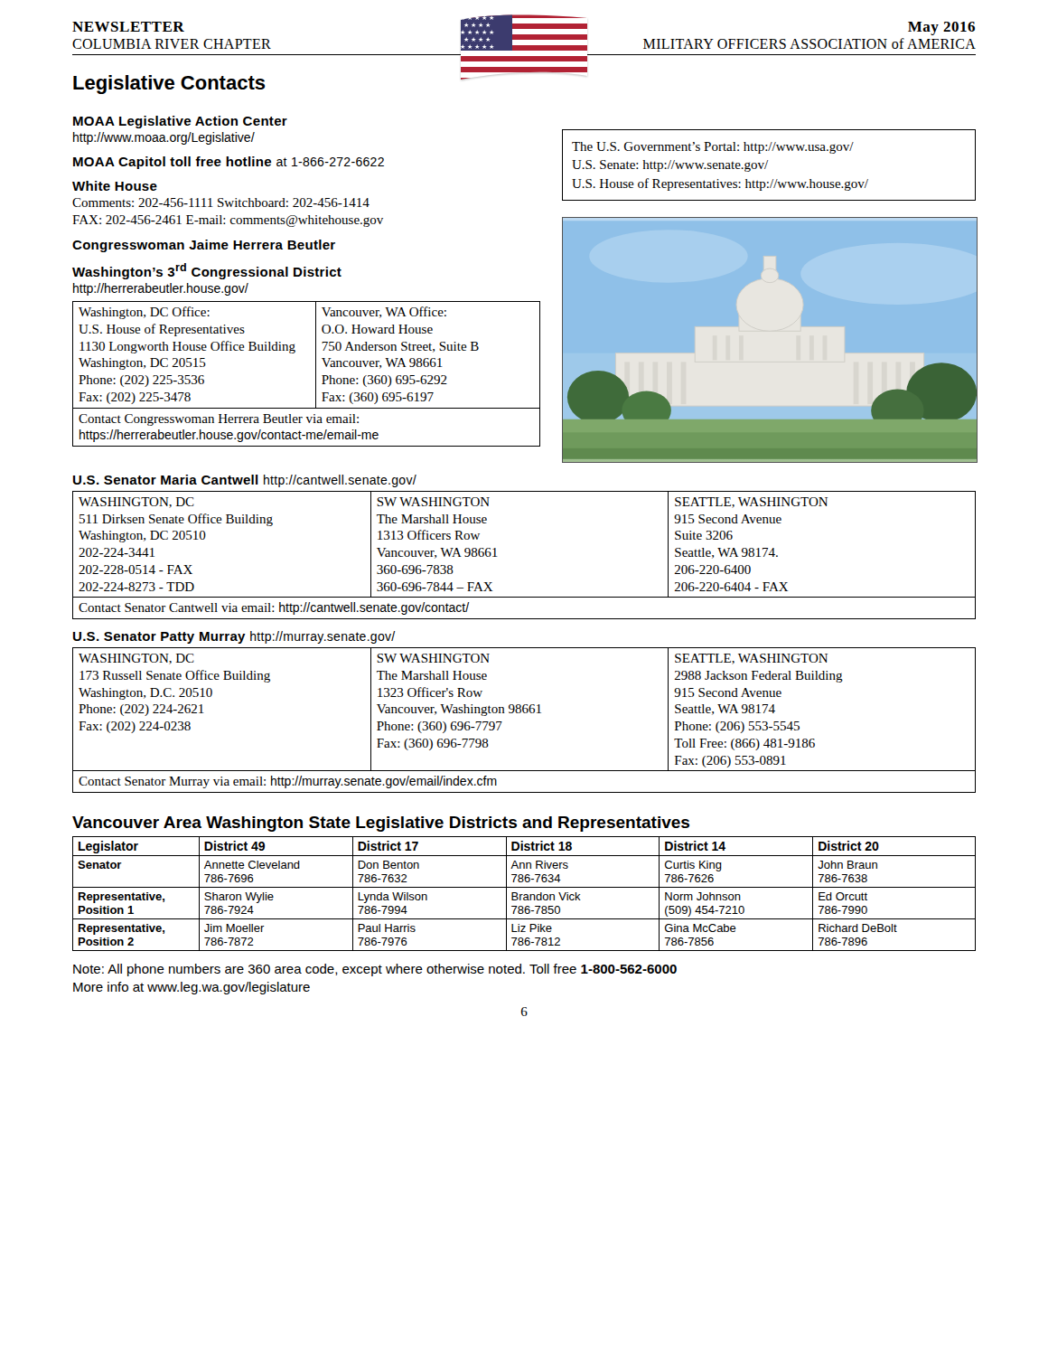NEWSLETTER
COLUMBIA RIVER CHAPTER
May 2016
MILITARY OFFICERS ASSOCIATION of AMERICA
★ ★ ★ ★ ★ ★ ★ ★ ★ ★ ★ ★ ★ ★ ★ ★ ★ ★ ★ ★ ★ ★ ★
Legislative Contacts
MOAA Legislative Action Center
http://www.moaa.org/Legislative/
MOAA Capitol toll free hotline at 1-866-272-6622
White House
Comments: 202-456-1111 Switchboard: 202-456-1414
FAX: 202-456-2461 E-mail: comments@whitehouse.gov
Congresswoman Jaime Herrera Beutler
Washington’s 3rd Congressional District
http://herrerabeutler.house.gov/
| Washington, DC Office: U.S. House of Representatives 1130 Longworth House Office Building Washington, DC 20515 Phone: (202) 225-3536 Fax: (202) 225-3478 | Vancouver, WA Office: O.O. Howard House 750 Anderson Street, Suite B Vancouver, WA 98661 Phone: (360) 695-6292 Fax: (360) 695-6197 |
| Contact Congresswoman Herrera Beutler via email: https://herrerabeutler.house.gov/contact-me/email-me |
The U.S. Government’s Portal: http://www.usa.gov/
U.S. Senate: http://www.senate.gov/
U.S. House of Representatives: http://www.house.gov/
U.S. Senator Maria Cantwell http://cantwell.senate.gov/
| WASHINGTON, DC 511 Dirksen Senate Office Building Washington, DC 20510 202-224-3441 202-228-0514 - FAX 202-224-8273 - TDD | SW WASHINGTON The Marshall House 1313 Officers Row Vancouver, WA 98661 360-696-7838 360-696-7844 – FAX | SEATTLE, WASHINGTON 915 Second Avenue Suite 3206 Seattle, WA 98174. 206-220-6400 206-220-6404 - FAX |
| Contact Senator Cantwell via email: http://cantwell.senate.gov/contact/ |
U.S. Senator Patty Murray http://murray.senate.gov/
| WASHINGTON, DC 173 Russell Senate Office Building Washington, D.C. 20510 Phone: (202) 224-2621 Fax: (202) 224-0238 | SW WASHINGTON The Marshall House 1323 Officer's Row Vancouver, Washington 98661 Phone: (360) 696-7797 Fax: (360) 696-7798 | SEATTLE, WASHINGTON 2988 Jackson Federal Building 915 Second Avenue Seattle, WA 98174 Phone: (206) 553-5545 Toll Free: (866) 481-9186 Fax: (206) 553-0891 |
| Contact Senator Murray via email: http://murray.senate.gov/email/index.cfm |
Vancouver Area Washington State Legislative Districts and Representatives
| Legislator | District 49 | District 17 | District 18 | District 14 | District 20 |
| --- | --- | --- | --- | --- | --- |
| Senator | Annette Cleveland 786-7696 | Don Benton 786-7632 | Ann Rivers 786-7634 | Curtis King 786-7626 | John Braun 786-7638 |
| Representative, Position 1 | Sharon Wylie 786-7924 | Lynda Wilson 786-7994 | Brandon Vick 786-7850 | Norm Johnson (509) 454-7210 | Ed Orcutt 786-7990 |
| Representative, Position 2 | Jim Moeller 786-7872 | Paul Harris 786-7976 | Liz Pike 786-7812 | Gina McCabe 786-7856 | Richard DeBolt 786-7896 |
Note: All phone numbers are 360 area code, except where otherwise noted. Toll free 1-800-562-6000
More info at www.leg.wa.gov/legislature
6